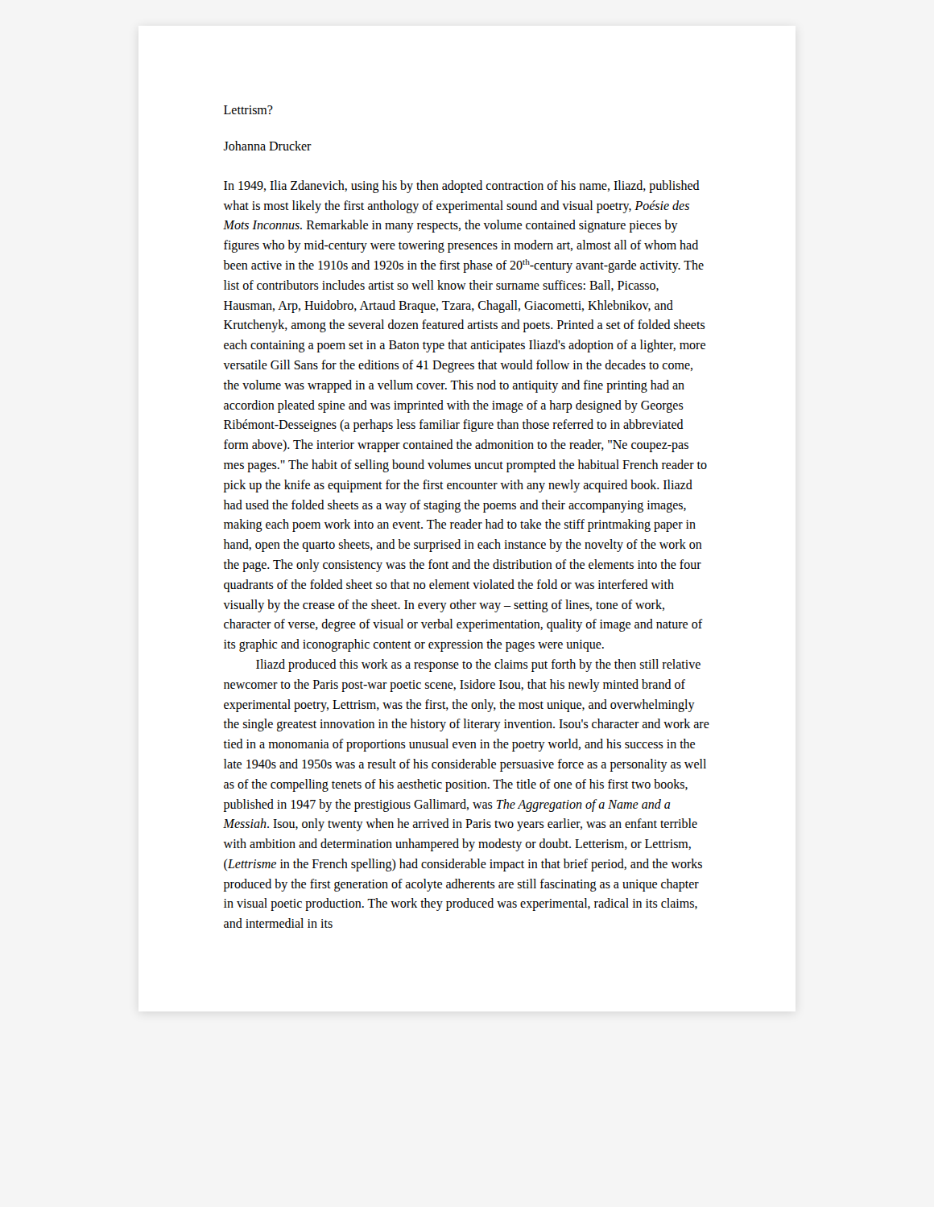Lettrism?
Johanna Drucker
In 1949, Ilia Zdanevich, using his by then adopted contraction of his name, Iliazd, published what is most likely the first anthology of experimental sound and visual poetry, Poésie des Mots Inconnus. Remarkable in many respects, the volume contained signature pieces by figures who by mid-century were towering presences in modern art, almost all of whom had been active in the 1910s and 1920s in the first phase of 20th-century avant-garde activity. The list of contributors includes artist so well know their surname suffices: Ball, Picasso, Hausman, Arp, Huidobro, Artaud Braque, Tzara, Chagall, Giacometti, Khlebnikov, and Krutchenyk, among the several dozen featured artists and poets. Printed a set of folded sheets each containing a poem set in a Baton type that anticipates Iliazd's adoption of a lighter, more versatile Gill Sans for the editions of 41 Degrees that would follow in the decades to come, the volume was wrapped in a vellum cover. This nod to antiquity and fine printing had an accordion pleated spine and was imprinted with the image of a harp designed by Georges Ribémont-Desseignes (a perhaps less familiar figure than those referred to in abbreviated form above). The interior wrapper contained the admonition to the reader, "Ne coupez-pas mes pages." The habit of selling bound volumes uncut prompted the habitual French reader to pick up the knife as equipment for the first encounter with any newly acquired book. Iliazd had used the folded sheets as a way of staging the poems and their accompanying images, making each poem work into an event. The reader had to take the stiff printmaking paper in hand, open the quarto sheets, and be surprised in each instance by the novelty of the work on the page. The only consistency was the font and the distribution of the elements into the four quadrants of the folded sheet so that no element violated the fold or was interfered with visually by the crease of the sheet. In every other way – setting of lines, tone of work, character of verse, degree of visual or verbal experimentation, quality of image and nature of its graphic and iconographic content or expression the pages were unique.
Iliazd produced this work as a response to the claims put forth by the then still relative newcomer to the Paris post-war poetic scene, Isidore Isou, that his newly minted brand of experimental poetry, Lettrism, was the first, the only, the most unique, and overwhelmingly the single greatest innovation in the history of literary invention. Isou's character and work are tied in a monomania of proportions unusual even in the poetry world, and his success in the late 1940s and 1950s was a result of his considerable persuasive force as a personality as well as of the compelling tenets of his aesthetic position. The title of one of his first two books, published in 1947 by the prestigious Gallimard, was The Aggregation of a Name and a Messiah. Isou, only twenty when he arrived in Paris two years earlier, was an enfant terrible with ambition and determination unhampered by modesty or doubt. Letterism, or Lettrism, (Lettrisme in the French spelling) had considerable impact in that brief period, and the works produced by the first generation of acolyte adherents are still fascinating as a unique chapter in visual poetic production. The work they produced was experimental, radical in its claims, and intermedial in its